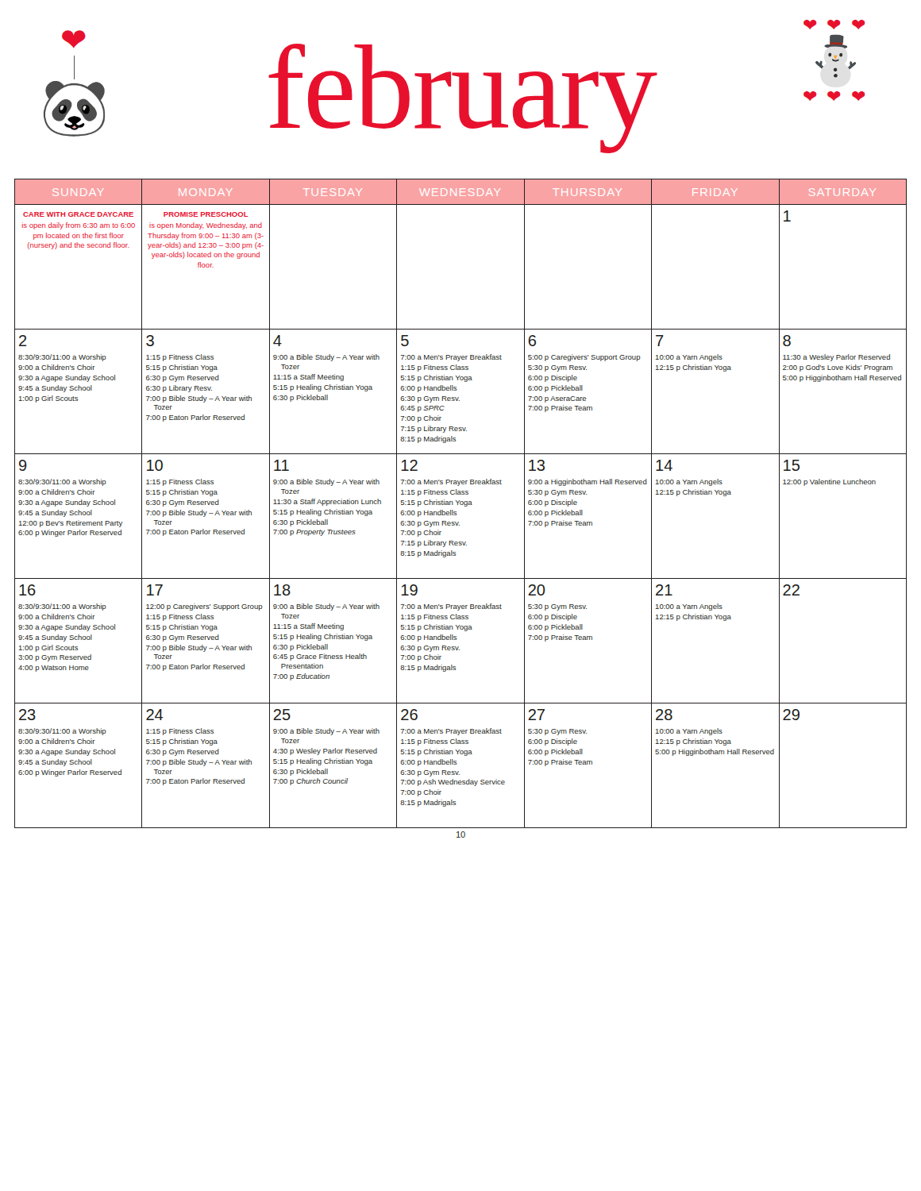❤
🐼
february
❤ ❤ ❤
⛄
❤ ❤ ❤
| SUNDAY | MONDAY | TUESDAY | WEDNESDAY | THURSDAY | FRIDAY | SATURDAY |
| --- | --- | --- | --- | --- | --- | --- |
| CARE WITH GRACE DAYCARE is open daily from 6:30 am to 6:00 pm located on the first floor (nursery) and the second floor. | PROMISE PRESCHOOL is open Monday, Wednesday, and Thursday from 9:00 – 11:30 am (3-year-olds) and 12:30 – 3:00 pm (4- year-olds) located on the ground floor. | | | | | 1 |
| 2 8:30/9:30/11:00 a Worship 9:00 a Children's Choir 9:30 a Agape Sunday School 9:45 a Sunday School 1:00 p Girl Scouts | 3 1:15 p Fitness Class 5:15 p Christian Yoga 6:30 p Gym Reserved 6:30 p Library Resv. 7:00 p Bible Study – A Year with Tozer 7:00 p Eaton Parlor Reserved | 4 9:00 a Bible Study – A Year with Tozer 11:15 a Staff Meeting 5:15 p Healing Christian Yoga 6:30 p Pickleball | 5 7:00 a Men's Prayer Breakfast 1:15 p Fitness Class 5:15 p Christian Yoga 6:00 p Handbells 6:30 p Gym Resv. 6:45 p SPRC 7:00 p Choir 7:15 p Library Resv. 8:15 p Madrigals | 6 5:00 p Caregivers' Support Group 5:30 p Gym Resv. 6:00 p Disciple 6:00 p Pickleball 7:00 p AseraCare 7:00 p Praise Team | 7 10:00 a Yarn Angels 12:15 p Christian Yoga | 8 11:30 a Wesley Parlor Reserved 2:00 p God's Love Kids' Program 5:00 p Higginbotham Hall Reserved |
| 9 8:30/9:30/11:00 a Worship 9:00 a Children's Choir 9:30 a Agape Sunday School 9:45 a Sunday School 12:00 p Bev's Retirement Party 6:00 p Winger Parlor Reserved | 10 1:15 p Fitness Class 5:15 p Christian Yoga 6:30 p Gym Reserved 7:00 p Bible Study – A Year with Tozer 7:00 p Eaton Parlor Reserved | 11 9:00 a Bible Study – A Year with Tozer 11:30 a Staff Appreciation Lunch 5:15 p Healing Christian Yoga 6:30 p Pickleball 7:00 p Property Trustees | 12 7:00 a Men's Prayer Breakfast 1:15 p Fitness Class 5:15 p Christian Yoga 6:00 p Handbells 6:30 p Gym Resv. 7:00 p Choir 7:15 p Library Resv. 8:15 p Madrigals | 13 9:00 a Higginbotham Hall Reserved 5:30 p Gym Resv. 6:00 p Disciple 6:00 p Pickleball 7:00 p Praise Team | 14 10:00 a Yarn Angels 12:15 p Christian Yoga | 15 12:00 p Valentine Luncheon |
| 16 8:30/9:30/11:00 a Worship 9:00 a Children's Choir 9:30 a Agape Sunday School 9:45 a Sunday School 1:00 p Girl Scouts 3:00 p Gym Reserved 4:00 p Watson Home | 17 12:00 p Caregivers' Support Group 1:15 p Fitness Class 5:15 p Christian Yoga 6:30 p Gym Reserved 7:00 p Bible Study – A Year with Tozer 7:00 p Eaton Parlor Reserved | 18 9:00 a Bible Study – A Year with Tozer 11:15 a Staff Meeting 5:15 p Healing Christian Yoga 6:30 p Pickleball 6:45 p Grace Fitness Health Presentation 7:00 p Education | 19 7:00 a Men's Prayer Breakfast 1:15 p Fitness Class 5:15 p Christian Yoga 6:00 p Handbells 6:30 p Gym Resv. 7:00 p Choir 8:15 p Madrigals | 20 5:30 p Gym Resv. 6:00 p Disciple 6:00 p Pickleball 7:00 p Praise Team | 21 10:00 a Yarn Angels 12:15 p Christian Yoga | 22 |
| 23 8:30/9:30/11:00 a Worship 9:00 a Children's Choir 9:30 a Agape Sunday School 9:45 a Sunday School 6:00 p Winger Parlor Reserved | 24 1:15 p Fitness Class 5:15 p Christian Yoga 6:30 p Gym Reserved 7:00 p Bible Study – A Year with Tozer 7:00 p Eaton Parlor Reserved | 25 9:00 a Bible Study – A Year with Tozer 4:30 p Wesley Parlor Reserved 5:15 p Healing Christian Yoga 6:30 p Pickleball 7:00 p Church Council | 26 7:00 a Men's Prayer Breakfast 1:15 p Fitness Class 5:15 p Christian Yoga 6:00 p Handbells 6:30 p Gym Resv. 7:00 p Ash Wednesday Service 7:00 p Choir 8:15 p Madrigals | 27 5:30 p Gym Resv. 6:00 p Disciple 6:00 p Pickleball 7:00 p Praise Team | 28 10:00 a Yarn Angels 12:15 p Christian Yoga 5:00 p Higginbotham Hall Reserved | 29 |
10